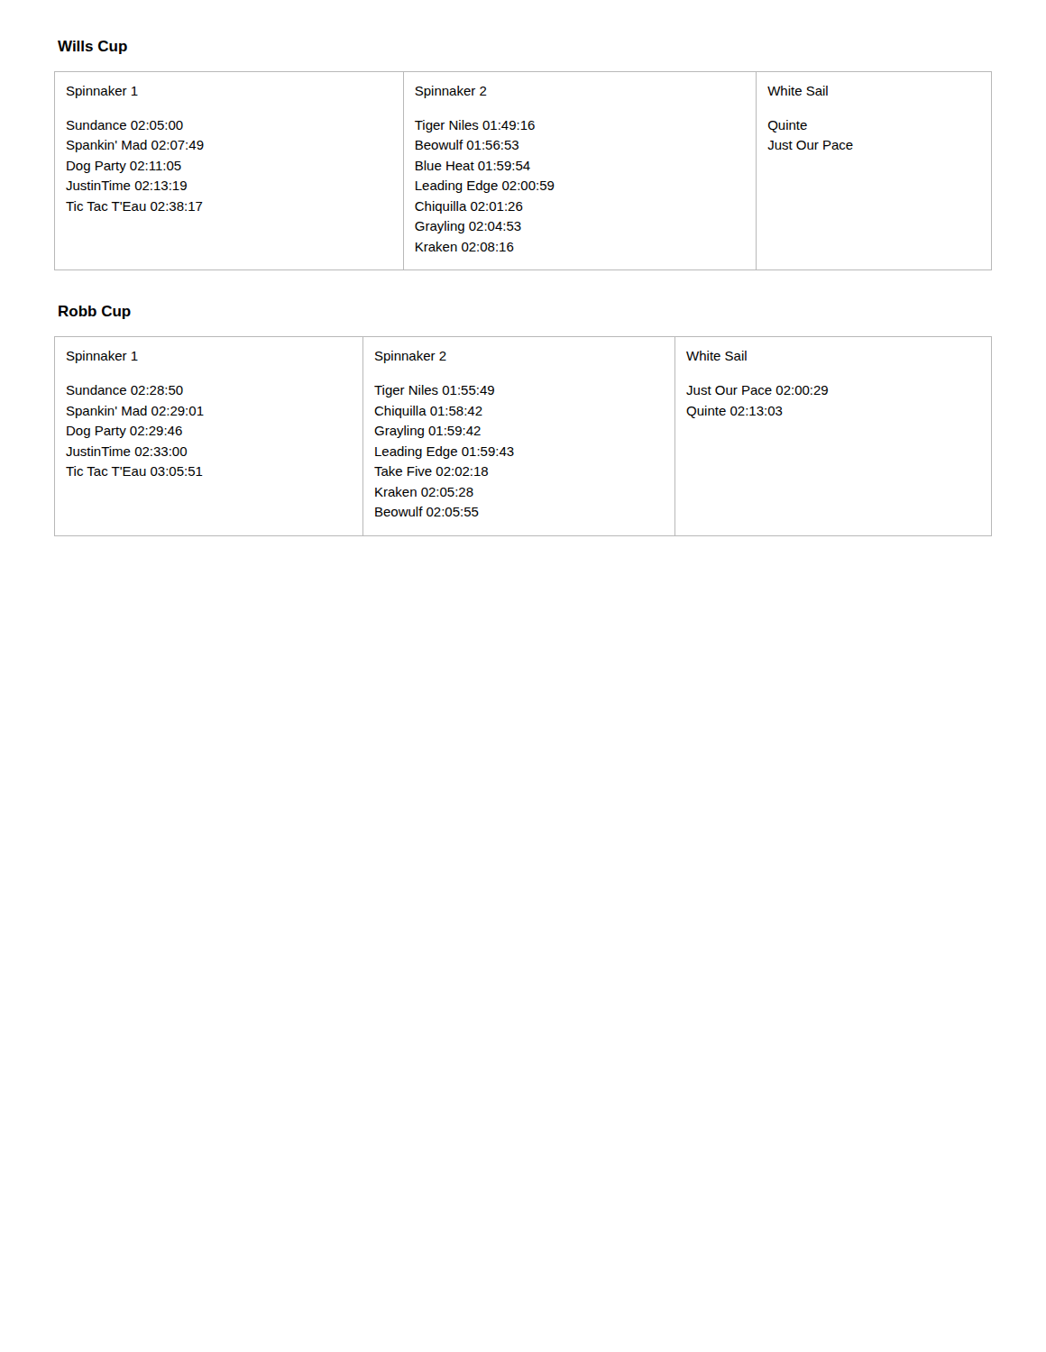Wills Cup
| Spinnaker 1 Sundance 02:05:00 Spankin' Mad 02:07:49 Dog Party 02:11:05 JustinTime 02:13:19 Tic Tac T'Eau 02:38:17 | Spinnaker 2 Tiger Niles 01:49:16 Beowulf 01:56:53 Blue Heat 01:59:54 Leading Edge 02:00:59 Chiquilla 02:01:26 Grayling 02:04:53 Kraken 02:08:16 | White Sail Quinte Just Our Pace |
Robb Cup
| Spinnaker 1 Sundance 02:28:50 Spankin' Mad 02:29:01 Dog Party 02:29:46 JustinTime 02:33:00 Tic Tac T'Eau 03:05:51 | Spinnaker 2 Tiger Niles 01:55:49 Chiquilla 01:58:42 Grayling 01:59:42 Leading Edge 01:59:43 Take Five 02:02:18 Kraken 02:05:28 Beowulf 02:05:55 | White Sail Just Our Pace 02:00:29 Quinte 02:13:03 |